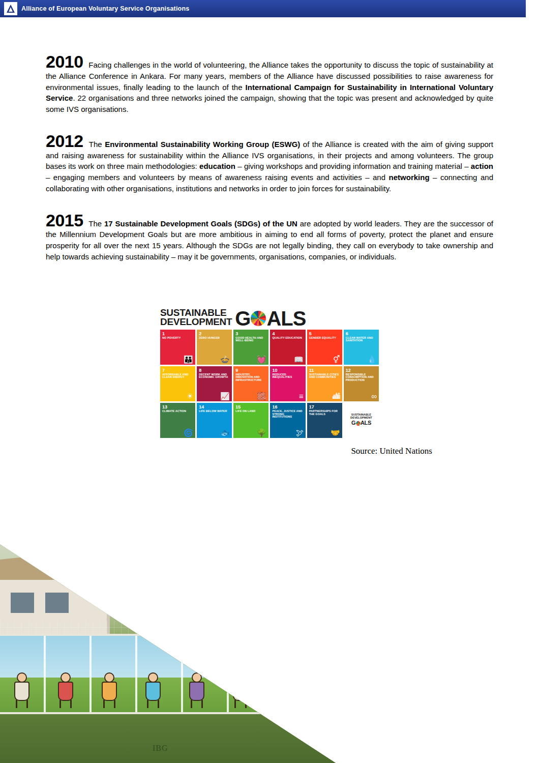Alliance of European Voluntary Service Organisations
2010 Facing challenges in the world of volunteering, the Alliance takes the opportunity to discuss the topic of sustainability at the Alliance Conference in Ankara. For many years, members of the Alliance have discussed possibilities to raise awareness for environmental issues, finally leading to the launch of the International Campaign for Sustainability in International Voluntary Service. 22 organisations and three networks joined the campaign, showing that the topic was present and acknowledged by quite some IVS organisations.
2012 The Environmental Sustainability Working Group (ESWG) of the Alliance is created with the aim of giving support and raising awareness for sustainability within the Alliance IVS organisations, in their projects and among volunteers. The group bases its work on three main methodologies: education – giving workshops and providing information and training material – action – engaging members and volunteers by means of awareness raising events and activities – and networking – connecting and collaborating with other organisations, institutions and networks in order to join forces for sustainability.
2015 The 17 Sustainable Development Goals (SDGs) of the UN are adopted by world leaders. They are the successor of the Millennium Development Goals but are more ambitious in aiming to end all forms of poverty, protect the planet and ensure prosperity for all over the next 15 years. Although the SDGs are not legally binding, they call on everybody to take ownership and help towards achieving sustainability – may it be governments, organisations, companies, or individuals.
SUSTAINABLE
DEVELOPMENT
G ALS
1
No Poverty
👪
2
Zero Hunger
🍲
3
Good Health and Well-Being
💓
4
Quality Education
📖
5
Gender Equality
⚥
6
Clean Water and Sanitation
💧
7
Affordable and Clean Energy
☀
8
Decent Work and Economic Growth
📈
9
Industry, Innovation and Infrastructure
🧱
10
Reduced Inequalities
≡
11
Sustainable Cities and Communities
🏙
12
Responsible Consumption and Production
∞
13
Climate Action
🌀
14
Life Below Water
🐟
15
Life on Land
🌳
16
Peace, Justice and Strong Institutions
🕊
17
Partnerships for the Goals
🤝
SUSTAINABLE
DEVELOPMENT
G ALS
Source: United Nations
IBG